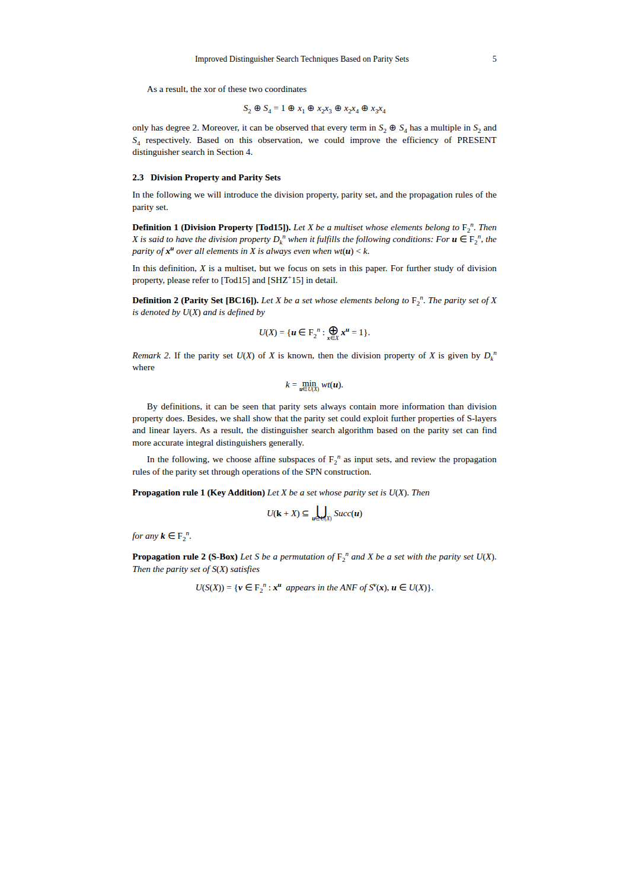Improved Distinguisher Search Techniques Based on Parity Sets 5
As a result, the xor of these two coordinates
S2 ⊕ S4 = 1 ⊕ x1 ⊕ x2x3 ⊕ x2x4 ⊕ x3x4
only has degree 2. Moreover, it can be observed that every term in S2 ⊕ S4 has a multiple in S2 and S4 respectively. Based on this observation, we could improve the efficiency of PRESENT distinguisher search in Section 4.
2.3 Division Property and Parity Sets
In the following we will introduce the division property, parity set, and the propagation rules of the parity set.
Definition 1 (Division Property [Tod15]). Let X be a multiset whose elements belong to F2n. Then X is said to have the division property Dkn when it fulfills the following conditions: For u ∈ F2n, the parity of xu over all elements in X is always even when wt(u) < k.
In this definition, X is a multiset, but we focus on sets in this paper. For further study of division property, please refer to [Tod15] and [SHZ+15] in detail.
Definition 2 (Parity Set [BC16]). Let X be a set whose elements belong to F2n. The parity set of X is denoted by U(X) and is defined by
U(X) = {u ∈ F2n : ⊕x∈X xu = 1}.
Remark 2. If the parity set U(X) of X is known, then the division property of X is given by Dkn where
k = min u∈U(X) wt(u).
By definitions, it can be seen that parity sets always contain more information than division property does. Besides, we shall show that the parity set could exploit further properties of S-layers and linear layers. As a result, the distinguisher search algorithm based on the parity set can find more accurate integral distinguishers generally.
In the following, we choose affine subspaces of F2n as input sets, and review the propagation rules of the parity set through operations of the SPN construction.
Propagation rule 1 (Key Addition) Let X be a set whose parity set is U(X). Then
U(k + X) ⊆ ⋃u∈U(X) Succ(u)
for any k ∈ F2n.
Propagation rule 2 (S-Box) Let S be a permutation of F2n and X be a set with the parity set U(X). Then the parity set of S(X) satisfies
U(S(X)) = {v ∈ F2n : xu appears in the ANF of Sv(x), u ∈ U(X)}.